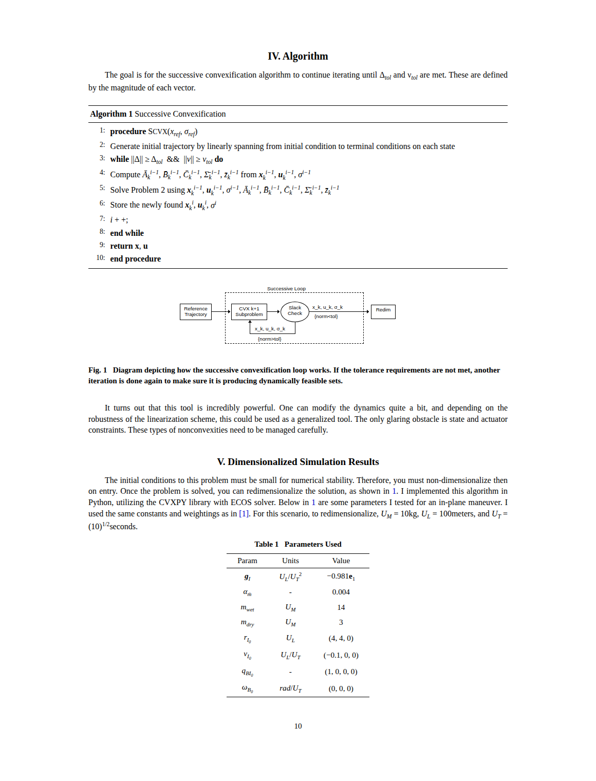IV. Algorithm
The goal is for the successive convexification algorithm to continue iterating until Δtol and νtol are met. These are defined by the magnitude of each vector.
Algorithm 1 Successive Convexification
| 1: | procedure S CVX ( x ref , σ ref ) |
| 2: | Generate initial trajectory by linearly spanning from initial condition to terminal conditions on each state |
| 3: | while //Δ// ≥ Δ tol && // ν // ≥ ν tol do |
| 4: | Compute Ā k i−1 , B̄ k i−1 , C̄ k i−1 , Σ̄ k i−1 , z̄ k i−1 from x k i−1 , u k i−1 , σ i−1 |
| 5: | Solve Problem 2 using x k i−1 , u k i−1 , σ i−1 , Ā k i−1 , B̄ k i−1 , C̄ k i−1 , Σ̄ k i−1 , z̄ k i−1 |
| 6: | Store the newly found x k i , u k i , σ i |
| 7: | i + +; |
| 8: | end while |
| 9: | return x , u |
| 10: | end procedure |
Successive Loop
Reference
Trajectory
CVX k+1
Subproblem
Slack
Check
Redim
x_k, u_k, σ_k
{norm<tol}
x_k, u_k, σ_k
{norm>tol}
Fig. 1 Diagram depicting how the successive convexification loop works. If the tolerance requirements are not met, another iteration is done again to make sure it is producing dynamically feasible sets.
It turns out that this tool is incredibly powerful. One can modify the dynamics quite a bit, and depending on the robustness of the linearization scheme, this could be used as a generalized tool. The only glaring obstacle is state and actuator constraints. These types of nonconvexities need to be managed carefully.
V. Dimensionalized Simulation Results
The initial conditions to this problem must be small for numerical stability. Therefore, you must non-dimensionalize then on entry. Once the problem is solved, you can redimensionalize the solution, as shown in 1. I implemented this algorithm in Python, utilizing the CVXPY library with ECOS solver. Below in 1 are some parameters I tested for an in-plane maneuver. I used the same constants and weightings as in [1]. For this scenario, to redimensionalize, UM = 10kg, UL = 100meters, and UT = (10)1/2seconds.
Table 1 Parameters Used
| Param | Units | Value |
| --- | --- | --- |
| g I | U L / U T 2 | −0.981 e 1 |
| α ṁ | - | 0.004 |
| m wet | U M | 14 |
| m dry | U M | 3 |
| r I 0 | U L | (4, 4, 0) |
| v I 0 | U L / U T | (−0.1, 0, 0) |
| q BI 0 | - | (1, 0, 0, 0) |
| ω B 0 | rad / U T | (0, 0, 0) |
10